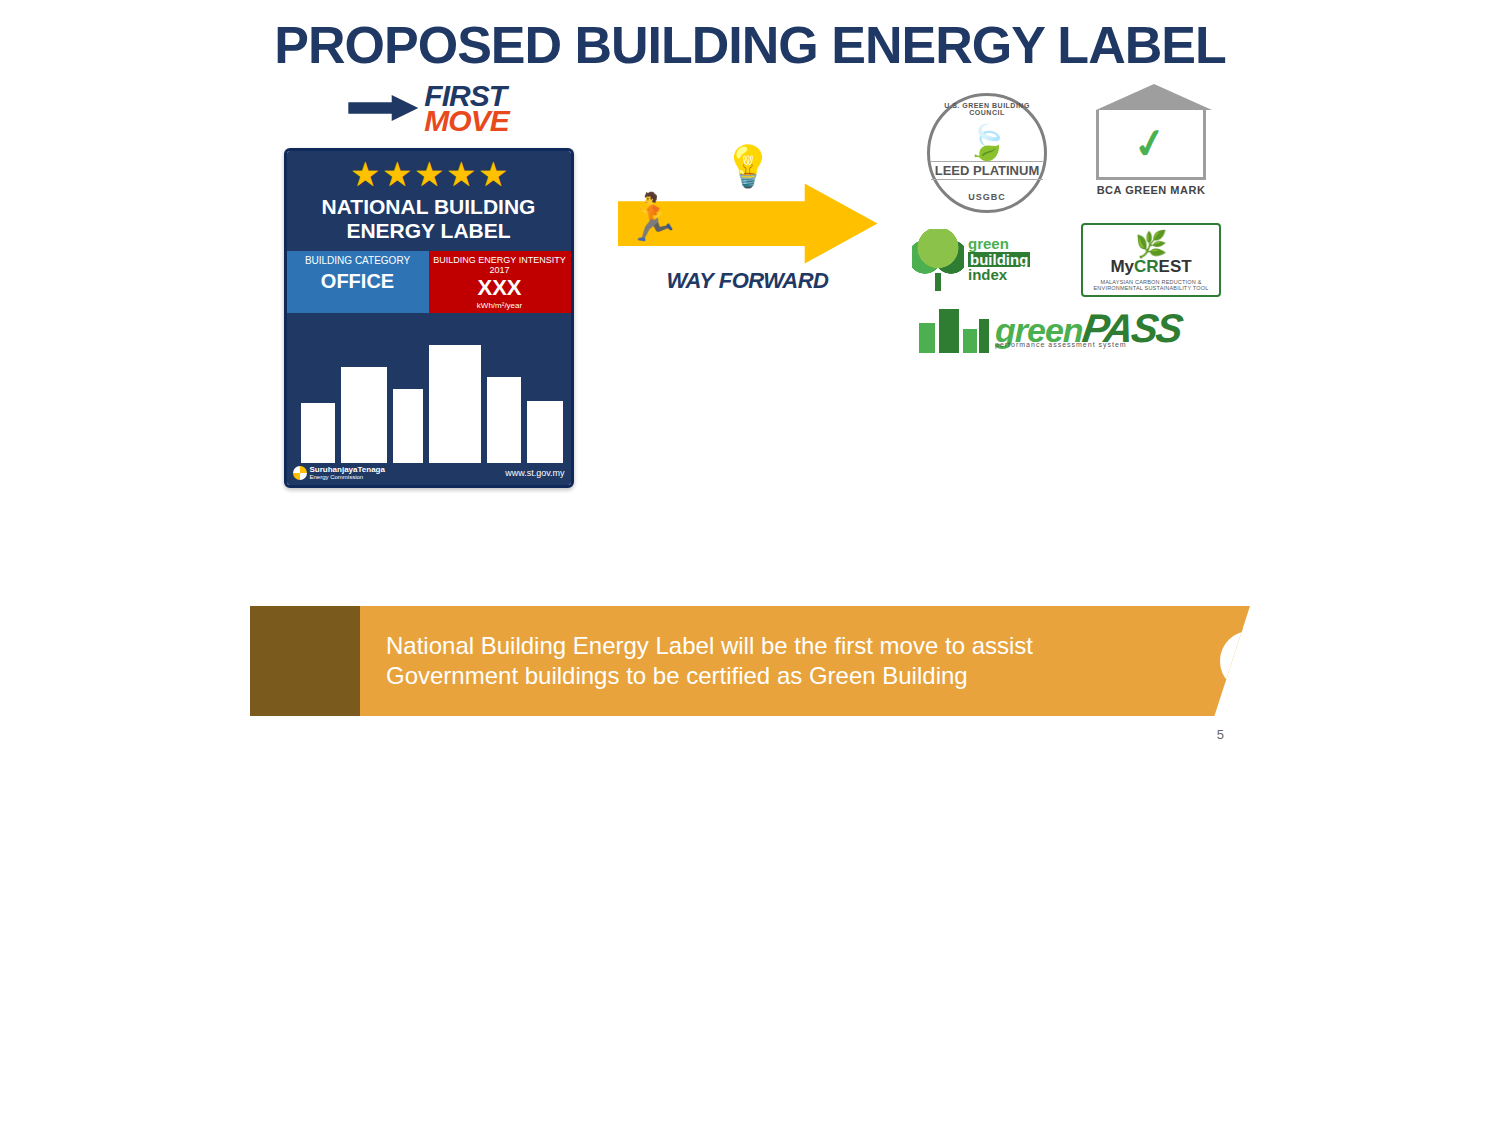PROPOSED BUILDING ENERGY LABEL
FIRST MOVE
★★★★★
NATIONAL BUILDING
ENERGY LABEL
BUILDING CATEGORY OFFICE
BUILDING ENERGY INTENSITY 2017 XXX kWh/m²/year
SuruhanjayaTenaga Energy Commission
www.st.gov.my
💡
🏃
WAY FORWARD
U.S. GREEN BUILDING COUNCIL
🍃
LEED PLATINUM
USGBC
✓
BCA GREEN MARK
green building index
🌿
MyCREST
MALAYSIAN CARBON REDUCTION &
ENVIRONMENTAL SUSTAINABILITY TOOL
green PASS
performance assessment system
National Building Energy Label will be the first move to assist Government buildings to be certified as Green Building
5